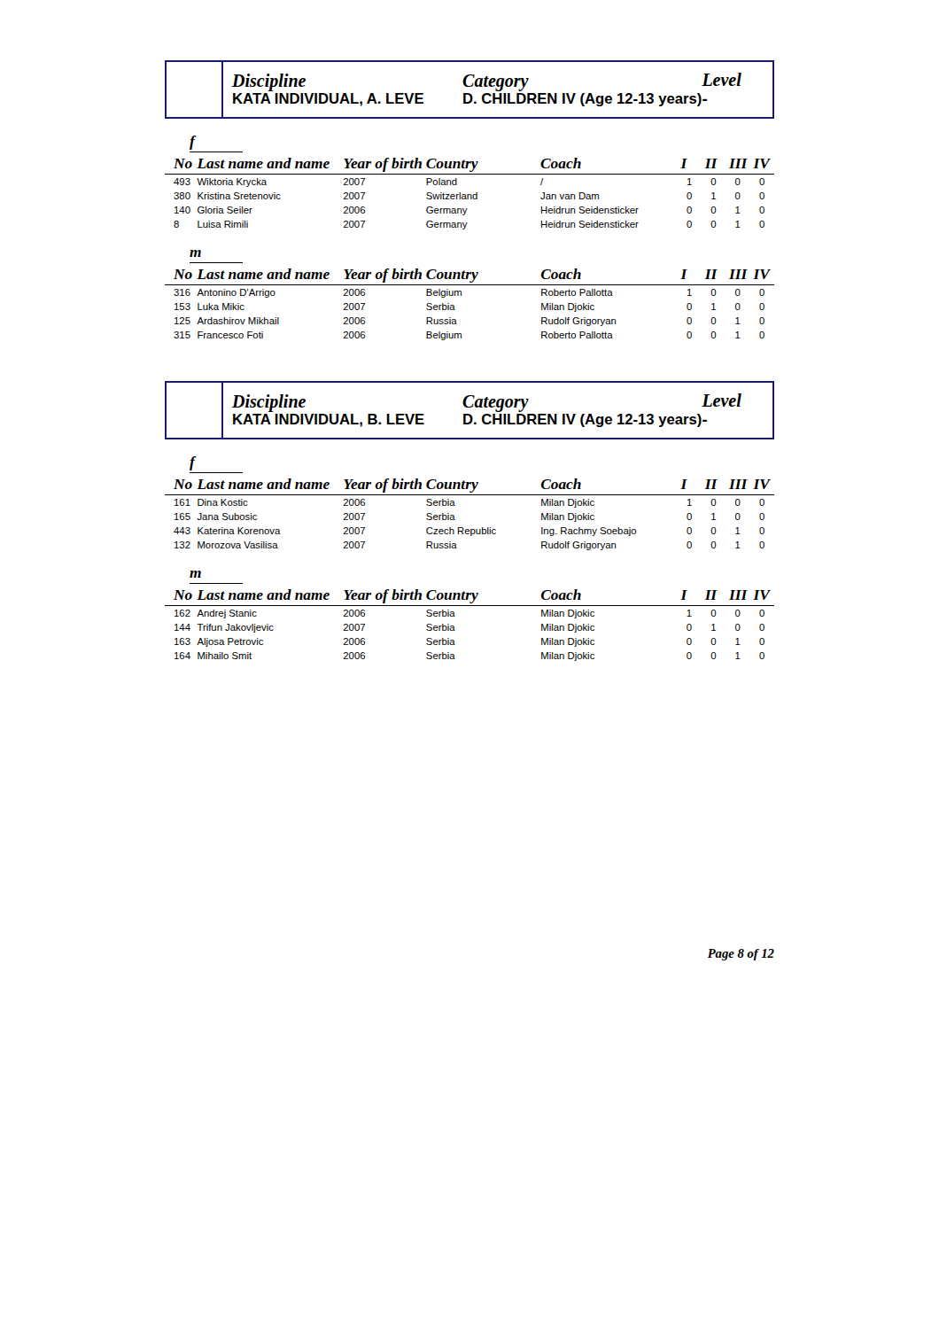Discipline
KATA INDIVIDUAL, A. LEVE
Category
D. CHILDREN IV (Age 12-13 years)
Level
-
f
| No | Last name and name | Year of birth | Country | Coach | I | II | III | IV |
| --- | --- | --- | --- | --- | --- | --- | --- | --- |
| 493 | Wiktoria Krycka | 2007 | Poland | / | 1 | 0 | 0 | 0 |
| 380 | Kristina Sretenovic | 2007 | Switzerland | Jan van Dam | 0 | 1 | 0 | 0 |
| 140 | Gloria Seiler | 2006 | Germany | Heidrun Seidensticker | 0 | 0 | 1 | 0 |
| 8 | Luisa Rimili | 2007 | Germany | Heidrun Seidensticker | 0 | 0 | 1 | 0 |
m
| No | Last name and name | Year of birth | Country | Coach | I | II | III | IV |
| --- | --- | --- | --- | --- | --- | --- | --- | --- |
| 316 | Antonino D'Arrigo | 2006 | Belgium | Roberto Pallotta | 1 | 0 | 0 | 0 |
| 153 | Luka Mikic | 2007 | Serbia | Milan Djokic | 0 | 1 | 0 | 0 |
| 125 | Ardashirov Mikhail | 2006 | Russia | Rudolf Grigoryan | 0 | 0 | 1 | 0 |
| 315 | Francesco Foti | 2006 | Belgium | Roberto Pallotta | 0 | 0 | 1 | 0 |
Discipline
KATA INDIVIDUAL, B. LEVE
Category
D. CHILDREN IV (Age 12-13 years)
Level
-
f
| No | Last name and name | Year of birth | Country | Coach | I | II | III | IV |
| --- | --- | --- | --- | --- | --- | --- | --- | --- |
| 161 | Dina Kostic | 2006 | Serbia | Milan Djokic | 1 | 0 | 0 | 0 |
| 165 | Jana Subosic | 2007 | Serbia | Milan Djokic | 0 | 1 | 0 | 0 |
| 443 | Katerina Korenova | 2007 | Czech Republic | Ing. Rachmy Soebajo | 0 | 0 | 1 | 0 |
| 132 | Morozova Vasilisa | 2007 | Russia | Rudolf Grigoryan | 0 | 0 | 1 | 0 |
m
| No | Last name and name | Year of birth | Country | Coach | I | II | III | IV |
| --- | --- | --- | --- | --- | --- | --- | --- | --- |
| 162 | Andrej Stanic | 2006 | Serbia | Milan Djokic | 1 | 0 | 0 | 0 |
| 144 | Trifun Jakovljevic | 2007 | Serbia | Milan Djokic | 0 | 1 | 0 | 0 |
| 163 | Aljosa Petrovic | 2006 | Serbia | Milan Djokic | 0 | 0 | 1 | 0 |
| 164 | Mihailo Smit | 2006 | Serbia | Milan Djokic | 0 | 0 | 1 | 0 |
Page 8 of 12